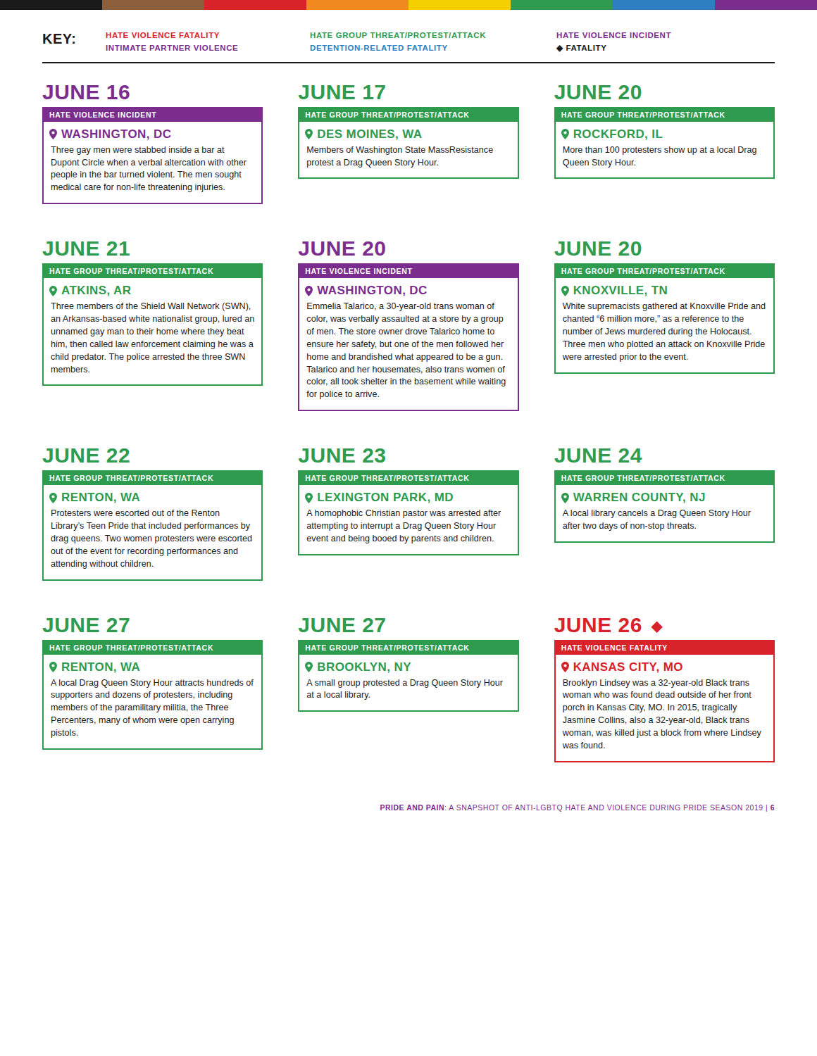KEY:
HATE VIOLENCE FATALITY
INTIMATE PARTNER VIOLENCE
HATE GROUP THREAT/PROTEST/ATTACK
DETENTION-RELATED FATALITY
HATE VIOLENCE INCIDENT
◆ FATALITY
JUNE 16
HATE VIOLENCE INCIDENT
WASHINGTON, DC
Three gay men were stabbed inside a bar at Dupont Circle when a verbal altercation with other people in the bar turned violent. The men sought medical care for non-life threatening injuries.
JUNE 17
HATE GROUP THREAT/PROTEST/ATTACK
DES MOINES, WA
Members of Washington State MassResistance protest a Drag Queen Story Hour.
JUNE 20
HATE GROUP THREAT/PROTEST/ATTACK
ROCKFORD, IL
More than 100 protesters show up at a local Drag Queen Story Hour.
JUNE 21
HATE GROUP THREAT/PROTEST/ATTACK
ATKINS, AR
Three members of the Shield Wall Network (SWN), an Arkansas-based white nationalist group, lured an unnamed gay man to their home where they beat him, then called law enforcement claiming he was a child predator. The police arrested the three SWN members.
JUNE 20
HATE VIOLENCE INCIDENT
WASHINGTON, DC
Emmelia Talarico, a 30-year-old trans woman of color, was verbally assaulted at a store by a group of men. The store owner drove Talarico home to ensure her safety, but one of the men followed her home and brandished what appeared to be a gun. Talarico and her housemates, also trans women of color, all took shelter in the basement while waiting for police to arrive.
JUNE 20
HATE GROUP THREAT/PROTEST/ATTACK
KNOXVILLE, TN
White supremacists gathered at Knoxville Pride and chanted “6 million more,” as a reference to the number of Jews murdered during the Holocaust. Three men who plotted an attack on Knoxville Pride were arrested prior to the event.
JUNE 22
HATE GROUP THREAT/PROTEST/ATTACK
RENTON, WA
Protesters were escorted out of the Renton Library’s Teen Pride that included performances by drag queens. Two women protesters were escorted out of the event for recording performances and attending without children.
JUNE 23
HATE GROUP THREAT/PROTEST/ATTACK
LEXINGTON PARK, MD
A homophobic Christian pastor was arrested after attempting to interrupt a Drag Queen Story Hour event and being booed by parents and children.
JUNE 24
HATE GROUP THREAT/PROTEST/ATTACK
WARREN COUNTY, NJ
A local library cancels a Drag Queen Story Hour after two days of non-stop threats.
JUNE 27
HATE GROUP THREAT/PROTEST/ATTACK
RENTON, WA
A local Drag Queen Story Hour attracts hundreds of supporters and dozens of protesters, including members of the paramilitary militia, the Three Percenters, many of whom were open carrying pistols.
JUNE 27
HATE GROUP THREAT/PROTEST/ATTACK
BROOKLYN, NY
A small group protested a Drag Queen Story Hour at a local library.
JUNE 26 ◆
HATE VIOLENCE FATALITY
KANSAS CITY, MO
Brooklyn Lindsey was a 32-year-old Black trans woman who was found dead outside of her front porch in Kansas City, MO. In 2015, tragically Jasmine Collins, also a 32-year-old, Black trans woman, was killed just a block from where Lindsey was found.
PRIDE AND PAIN: A SNAPSHOT OF ANTI-LGBTQ HATE AND VIOLENCE DURING PRIDE SEASON 2019 | 6